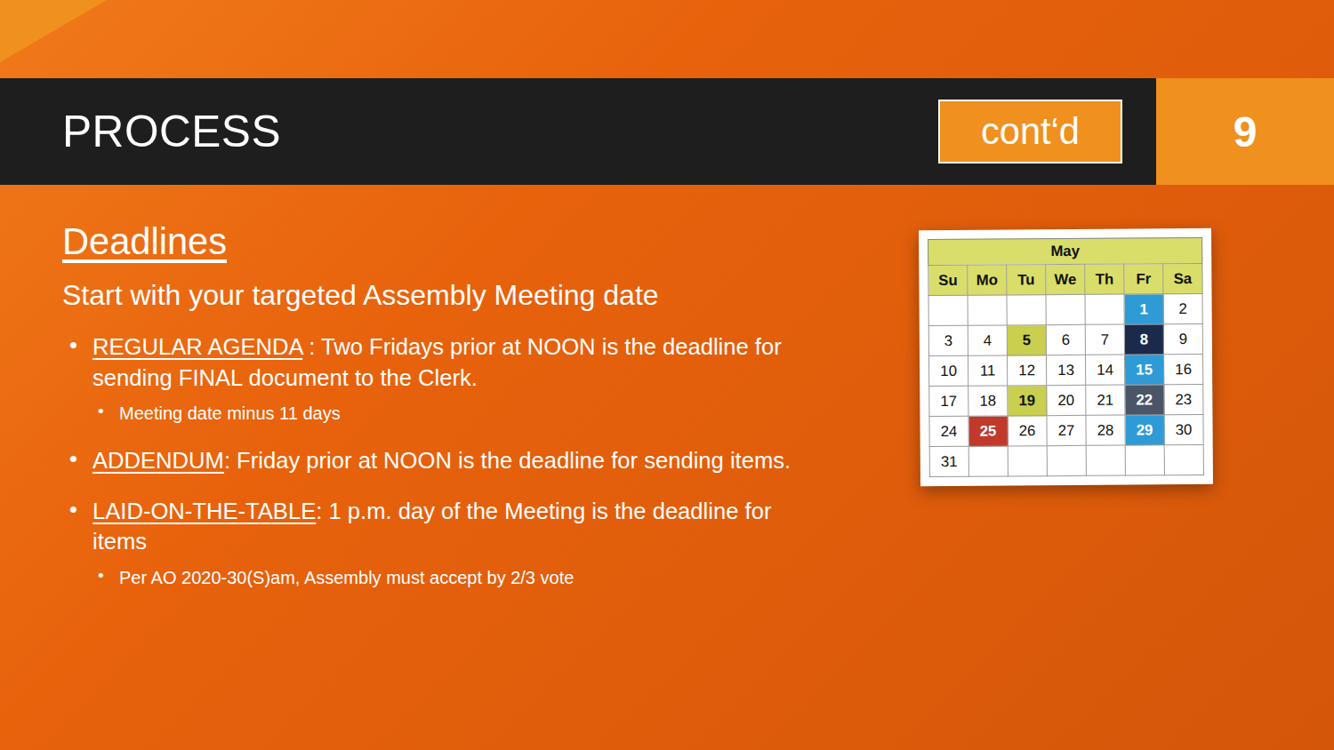PROCESS
cont‘d
9
Deadlines
Start with your targeted Assembly Meeting date
REGULAR AGENDA : Two Fridays prior at NOON is the deadline for sending FINAL document to the Clerk.
Meeting date minus 11 days
ADDENDUM: Friday prior at NOON is the deadline for sending items.
LAID-ON-THE-TABLE: 1 p.m. day of the Meeting is the deadline for items
Per AO 2020-30(S)am, Assembly must accept by 2/3 vote
May
| Su | Mo | Tu | We | Th | Fr | Sa |
| --- | --- | --- | --- | --- | --- | --- |
| | | | | | 1 | 2 |
| 3 | 4 | 5 | 6 | 7 | 8 | 9 |
| 10 | 11 | 12 | 13 | 14 | 15 | 16 |
| 17 | 18 | 19 | 20 | 21 | 22 | 23 |
| 24 | 25 | 26 | 27 | 28 | 29 | 30 |
| 31 | | | | | | |